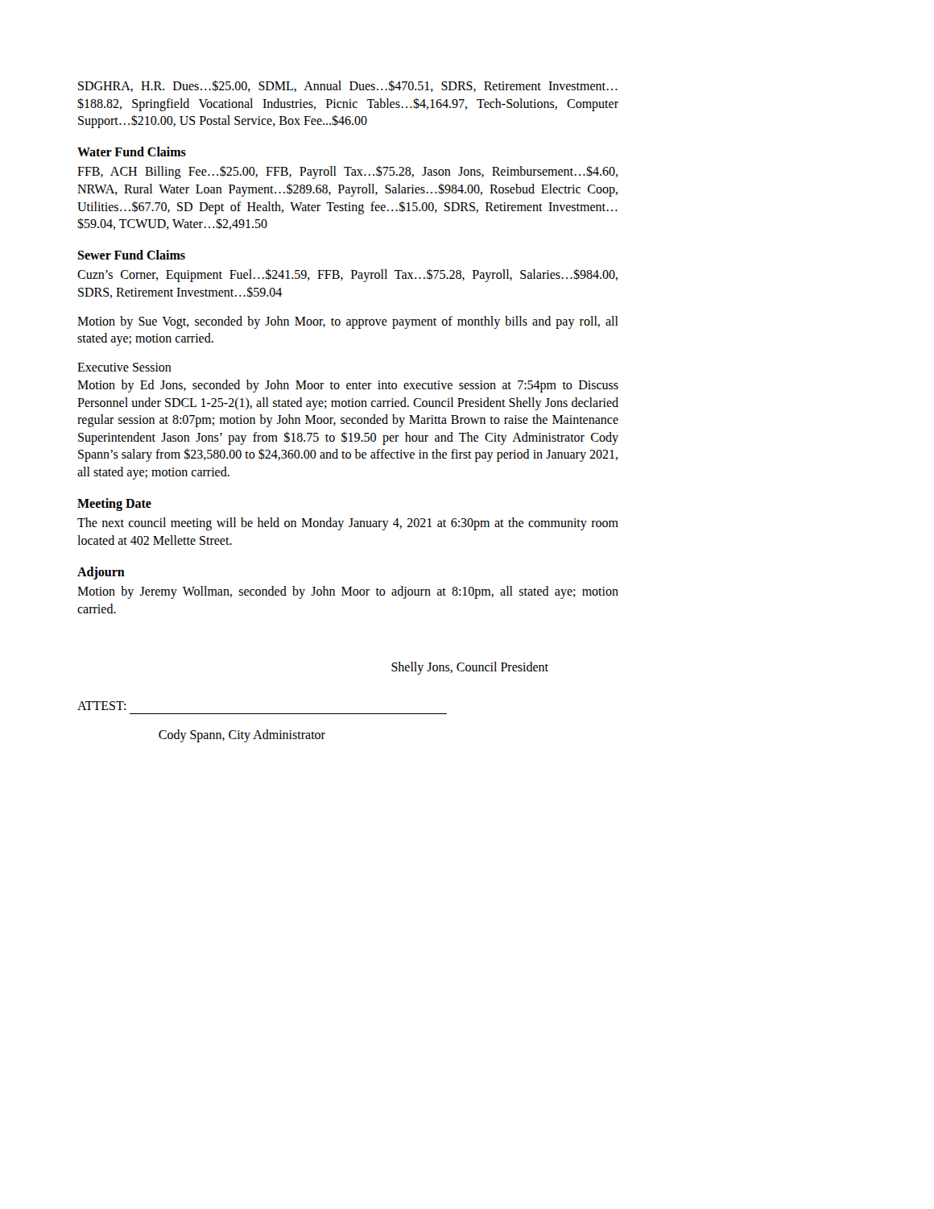SDGHRA, H.R. Dues…$25.00, SDML, Annual Dues…$470.51, SDRS, Retirement Investment…$188.82, Springfield Vocational Industries, Picnic Tables…$4,164.97, Tech-Solutions, Computer Support…$210.00, US Postal Service, Box Fee...$46.00
Water Fund Claims
FFB, ACH Billing Fee…$25.00, FFB, Payroll Tax…$75.28, Jason Jons, Reimbursement…$4.60, NRWA, Rural Water Loan Payment…$289.68, Payroll, Salaries…$984.00, Rosebud Electric Coop, Utilities…$67.70, SD Dept of Health, Water Testing fee…$15.00, SDRS, Retirement Investment…$59.04, TCWUD, Water…$2,491.50
Sewer Fund Claims
Cuzn’s Corner, Equipment Fuel…$241.59, FFB, Payroll Tax…$75.28, Payroll, Salaries…$984.00, SDRS, Retirement Investment…$59.04
Motion by Sue Vogt, seconded by John Moor, to approve payment of monthly bills and pay roll, all stated aye; motion carried.
Executive Session
Motion by Ed Jons, seconded by John Moor to enter into executive session at 7:54pm to Discuss Personnel under SDCL 1-25-2(1), all stated aye; motion carried. Council President Shelly Jons declaried regular session at 8:07pm; motion by John Moor, seconded by Maritta Brown to raise the Maintenance Superintendent Jason Jons’ pay from $18.75 to $19.50 per hour and The City Administrator Cody Spann’s salary from $23,580.00 to $24,360.00 and to be affective in the first pay period in January 2021, all stated aye; motion carried.
Meeting Date
The next council meeting will be held on Monday January 4, 2021 at 6:30pm at the community room located at 402 Mellette Street.
Adjourn
Motion by Jeremy Wollman, seconded by John Moor to adjourn at 8:10pm, all stated aye; motion carried.
Shelly Jons, Council President
ATTEST:
Cody Spann, City Administrator